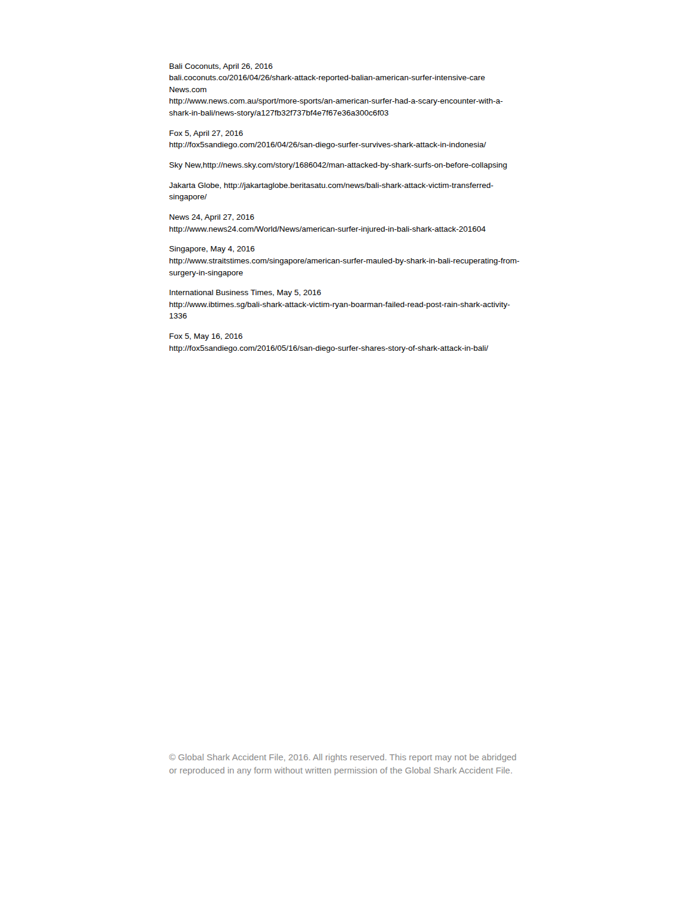Bali Coconuts, April 26, 2016
bali.coconuts.co/2016/04/26/shark-attack-reported-balian-american-surfer-intensive-care
News.com
http://www.news.com.au/sport/more-sports/an-american-surfer-had-a-scary-encounter-with-a-shark-in-bali/news-story/a127fb32f737bf4e7f67e36a300c6f03
Fox 5, April 27, 2016
http://fox5sandiego.com/2016/04/26/san-diego-surfer-survives-shark-attack-in-indonesia/
Sky New,http://news.sky.com/story/1686042/man-attacked-by-shark-surfs-on-before-collapsing
Jakarta Globe, http://jakartaglobe.beritasatu.com/news/bali-shark-attack-victim-transferred-singapore/
News 24, April 27, 2016
http://www.news24.com/World/News/american-surfer-injured-in-bali-shark-attack-201604
Singapore, May 4, 2016
http://www.straitstimes.com/singapore/american-surfer-mauled-by-shark-in-bali-recuperating-from-surgery-in-singapore
International Business Times, May 5, 2016
http://www.ibtimes.sg/bali-shark-attack-victim-ryan-boarman-failed-read-post-rain-shark-activity-1336
Fox 5, May 16, 2016
http://fox5sandiego.com/2016/05/16/san-diego-surfer-shares-story-of-shark-attack-in-bali/
© Global Shark Accident File, 2016. All rights reserved. This report may not be abridged or reproduced in any form without written permission of the Global Shark Accident File.